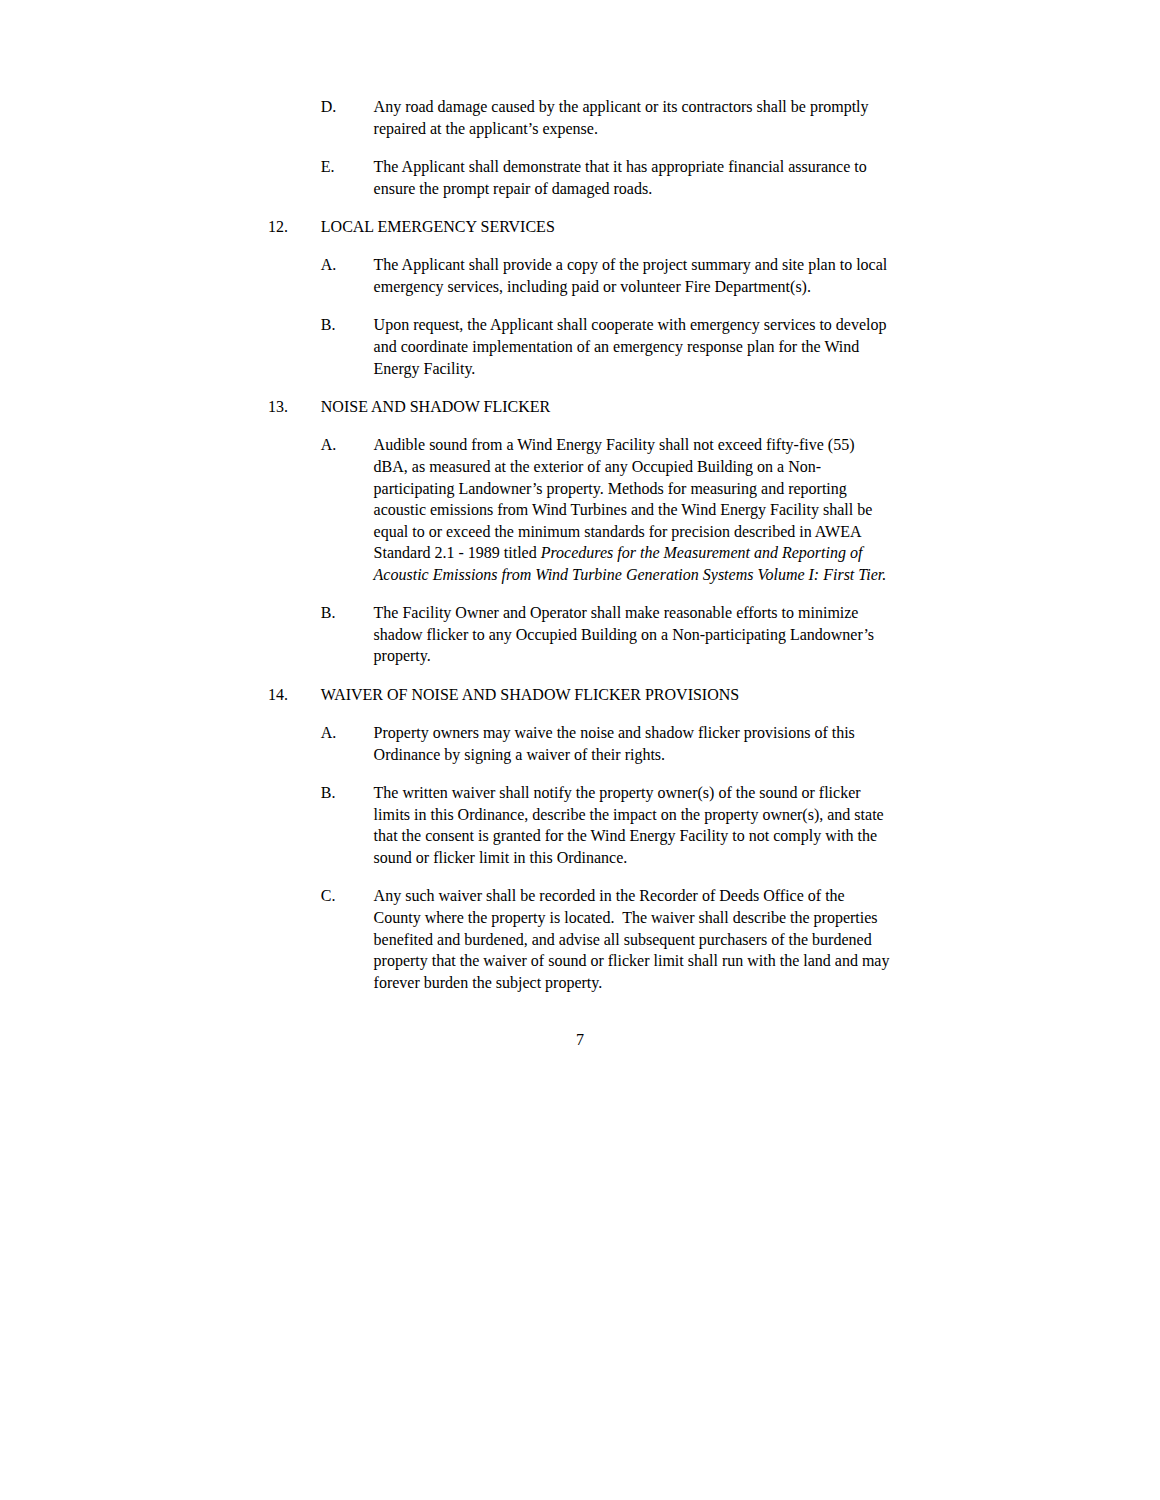D.
Any road damage caused by the applicant or its contractors shall be promptly repaired at the applicant’s expense.
E.
The Applicant shall demonstrate that it has appropriate financial assurance to ensure the prompt repair of damaged roads.
12.
Local Emergency Services
A.
The Applicant shall provide a copy of the project summary and site plan to local emergency services, including paid or volunteer Fire Department(s).
B.
Upon request, the Applicant shall cooperate with emergency services to develop and coordinate implementation of an emergency response plan for the Wind Energy Facility.
13.
Noise and Shadow Flicker
A.
Audible sound from a Wind Energy Facility shall not exceed fifty-five (55) dBA, as measured at the exterior of any Occupied Building on a Non-participating Landowner’s property. Methods for measuring and reporting acoustic emissions from Wind Turbines and the Wind Energy Facility shall be equal to or exceed the minimum standards for precision described in AWEA Standard 2.1 - 1989 titled Procedures for the Measurement and Reporting of Acoustic Emissions from Wind Turbine Generation Systems Volume I: First Tier.
B.
The Facility Owner and Operator shall make reasonable efforts to minimize shadow flicker to any Occupied Building on a Non-participating Landowner’s property.
14.
Waiver of Noise and Shadow Flicker Provisions
A.
Property owners may waive the noise and shadow flicker provisions of this Ordinance by signing a waiver of their rights.
B.
The written waiver shall notify the property owner(s) of the sound or flicker limits in this Ordinance, describe the impact on the property owner(s), and state that the consent is granted for the Wind Energy Facility to not comply with the sound or flicker limit in this Ordinance.
C.
Any such waiver shall be recorded in the Recorder of Deeds Office of the County where the property is located. The waiver shall describe the properties benefited and burdened, and advise all subsequent purchasers of the burdened property that the waiver of sound or flicker limit shall run with the land and may forever burden the subject property.
7